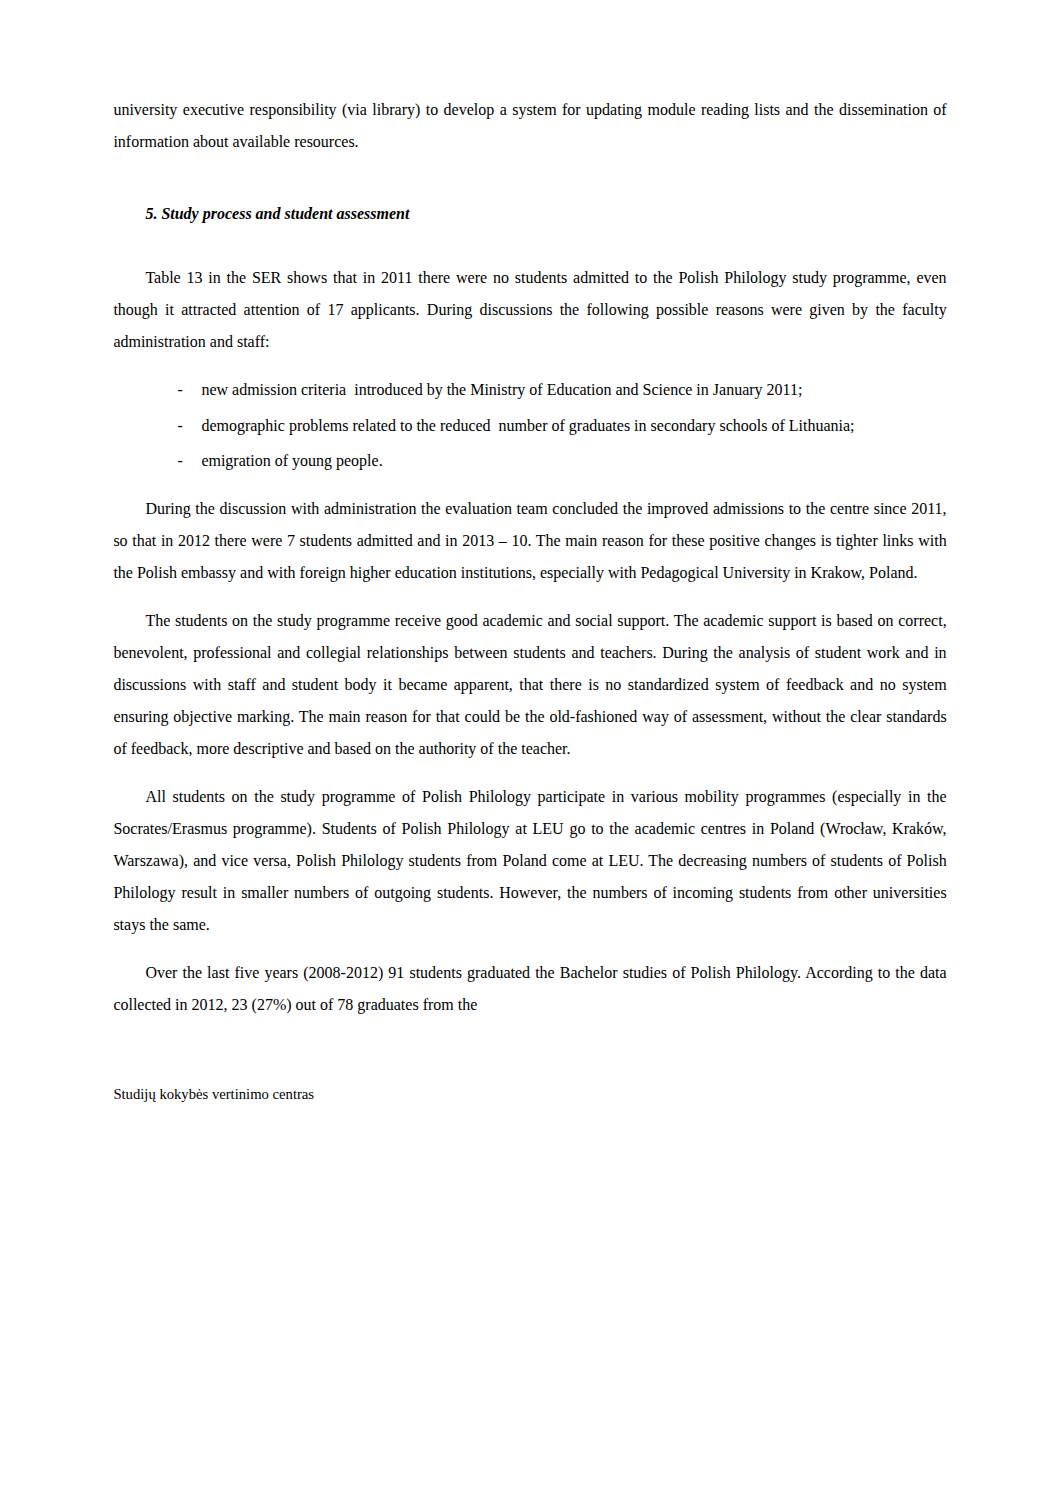university executive responsibility (via library) to develop a system for updating module reading lists and the dissemination of information about available resources.
5. Study process and student assessment
Table 13 in the SER shows that in 2011 there were no students admitted to the Polish Philology study programme, even though it attracted attention of 17 applicants. During discussions the following possible reasons were given by the faculty administration and staff:
new admission criteria introduced by the Ministry of Education and Science in January 2011;
demographic problems related to the reduced number of graduates in secondary schools of Lithuania;
emigration of young people.
During the discussion with administration the evaluation team concluded the improved admissions to the centre since 2011, so that in 2012 there were 7 students admitted and in 2013 – 10. The main reason for these positive changes is tighter links with the Polish embassy and with foreign higher education institutions, especially with Pedagogical University in Krakow, Poland.
The students on the study programme receive good academic and social support. The academic support is based on correct, benevolent, professional and collegial relationships between students and teachers. During the analysis of student work and in discussions with staff and student body it became apparent, that there is no standardized system of feedback and no system ensuring objective marking. The main reason for that could be the old-fashioned way of assessment, without the clear standards of feedback, more descriptive and based on the authority of the teacher.
All students on the study programme of Polish Philology participate in various mobility programmes (especially in the Socrates/Erasmus programme). Students of Polish Philology at LEU go to the academic centres in Poland (Wrocław, Kraków, Warszawa), and vice versa, Polish Philology students from Poland come at LEU. The decreasing numbers of students of Polish Philology result in smaller numbers of outgoing students. However, the numbers of incoming students from other universities stays the same.
Over the last five years (2008-2012) 91 students graduated the Bachelor studies of Polish Philology. According to the data collected in 2012, 23 (27%) out of 78 graduates from the
Studijų kokybės vertinimo centras